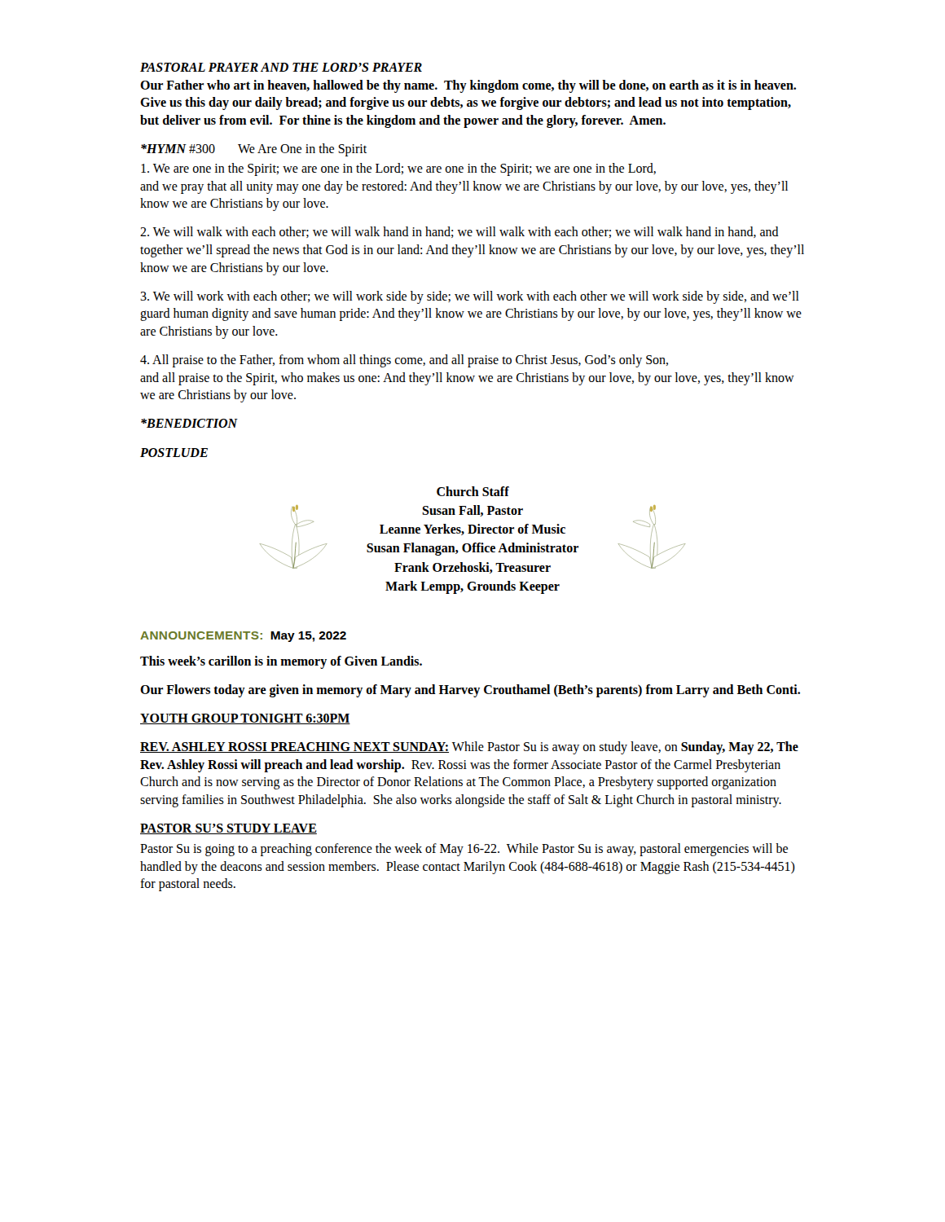PASTORAL PRAYER AND THE LORD’S PRAYER
Our Father who art in heaven, hallowed be thy name. Thy kingdom come, thy will be done, on earth as it is in heaven. Give us this day our daily bread; and forgive us our debts, as we forgive our debtors; and lead us not into temptation, but deliver us from evil. For thine is the kingdom and the power and the glory, forever. Amen.
*HYMN #300 We Are One in the Spirit
1. We are one in the Spirit; we are one in the Lord; we are one in the Spirit; we are one in the Lord,
and we pray that all unity may one day be restored: And they’ll know we are Christians by our love, by our love, yes, they’ll know we are Christians by our love.
2. We will walk with each other; we will walk hand in hand; we will walk with each other; we will walk hand in hand, and together we’ll spread the news that God is in our land: And they’ll know we are Christians by our love, by our love, yes, they’ll know we are Christians by our love.
3. We will work with each other; we will work side by side; we will work with each other we will work side by side, and we’ll guard human dignity and save human pride: And they’ll know we are Christians by our love, by our love, yes, they’ll know we are Christians by our love.
4. All praise to the Father, from whom all things come, and all praise to Christ Jesus, God’s only Son,
and all praise to the Spirit, who makes us one: And they’ll know we are Christians by our love, by our love, yes, they’ll know we are Christians by our love.
*BENEDICTION
POSTLUDE
Church Staff
Susan Fall, Pastor
Leanne Yerkes, Director of Music
Susan Flanagan, Office Administrator
Frank Orzehoski, Treasurer
Mark Lempp, Grounds Keeper
ANNOUNCEMENTS: May 15, 2022
This week’s carillon is in memory of Given Landis.
Our Flowers today are given in memory of Mary and Harvey Crouthamel (Beth’s parents) from Larry and Beth Conti.
YOUTH GROUP TONIGHT 6:30PM
REV. ASHLEY ROSSI PREACHING NEXT SUNDAY: While Pastor Su is away on study leave, on Sunday, May 22, The Rev. Ashley Rossi will preach and lead worship. Rev. Rossi was the former Associate Pastor of the Carmel Presbyterian Church and is now serving as the Director of Donor Relations at The Common Place, a Presbytery supported organization serving families in Southwest Philadelphia. She also works alongside the staff of Salt & Light Church in pastoral ministry.
PASTOR SU’S STUDY LEAVE
Pastor Su is going to a preaching conference the week of May 16-22. While Pastor Su is away, pastoral emergencies will be handled by the deacons and session members. Please contact Marilyn Cook (484-688-4618) or Maggie Rash (215-534-4451) for pastoral needs.